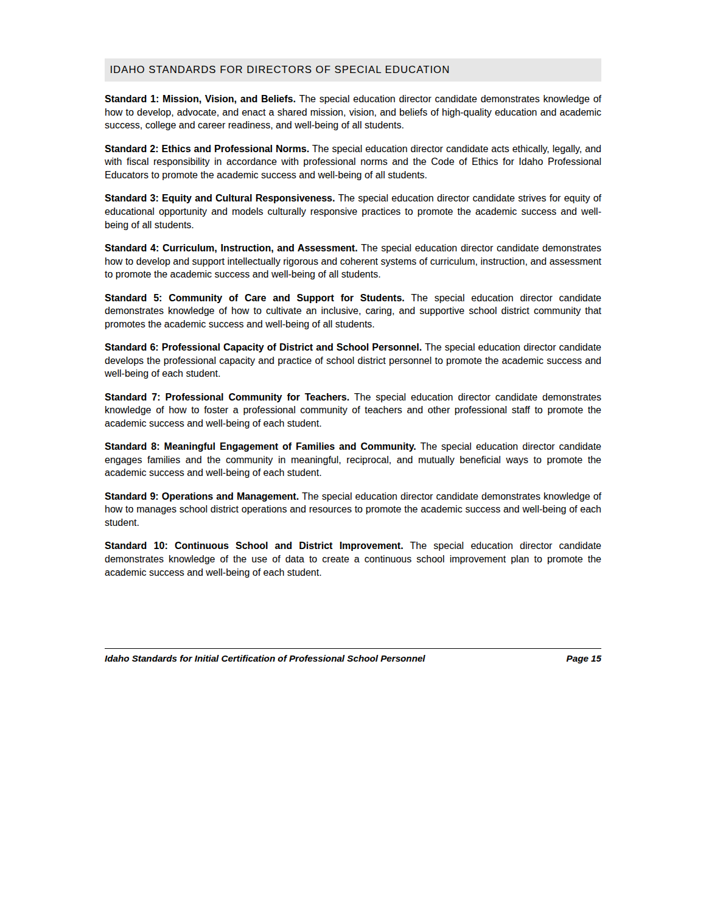IDAHO STANDARDS FOR DIRECTORS OF SPECIAL EDUCATION
Standard 1: Mission, Vision, and Beliefs. The special education director candidate demonstrates knowledge of how to develop, advocate, and enact a shared mission, vision, and beliefs of high-quality education and academic success, college and career readiness, and well-being of all students.
Standard 2: Ethics and Professional Norms. The special education director candidate acts ethically, legally, and with fiscal responsibility in accordance with professional norms and the Code of Ethics for Idaho Professional Educators to promote the academic success and well-being of all students.
Standard 3: Equity and Cultural Responsiveness. The special education director candidate strives for equity of educational opportunity and models culturally responsive practices to promote the academic success and well-being of all students.
Standard 4: Curriculum, Instruction, and Assessment. The special education director candidate demonstrates how to develop and support intellectually rigorous and coherent systems of curriculum, instruction, and assessment to promote the academic success and well-being of all students.
Standard 5: Community of Care and Support for Students. The special education director candidate demonstrates knowledge of how to cultivate an inclusive, caring, and supportive school district community that promotes the academic success and well-being of all students.
Standard 6: Professional Capacity of District and School Personnel. The special education director candidate develops the professional capacity and practice of school district personnel to promote the academic success and well-being of each student.
Standard 7: Professional Community for Teachers. The special education director candidate demonstrates knowledge of how to foster a professional community of teachers and other professional staff to promote the academic success and well-being of each student.
Standard 8: Meaningful Engagement of Families and Community. The special education director candidate engages families and the community in meaningful, reciprocal, and mutually beneficial ways to promote the academic success and well-being of each student.
Standard 9: Operations and Management. The special education director candidate demonstrates knowledge of how to manages school district operations and resources to promote the academic success and well-being of each student.
Standard 10: Continuous School and District Improvement. The special education director candidate demonstrates knowledge of the use of data to create a continuous school improvement plan to promote the academic success and well-being of each student.
Idaho Standards for Initial Certification of Professional School Personnel Page 15